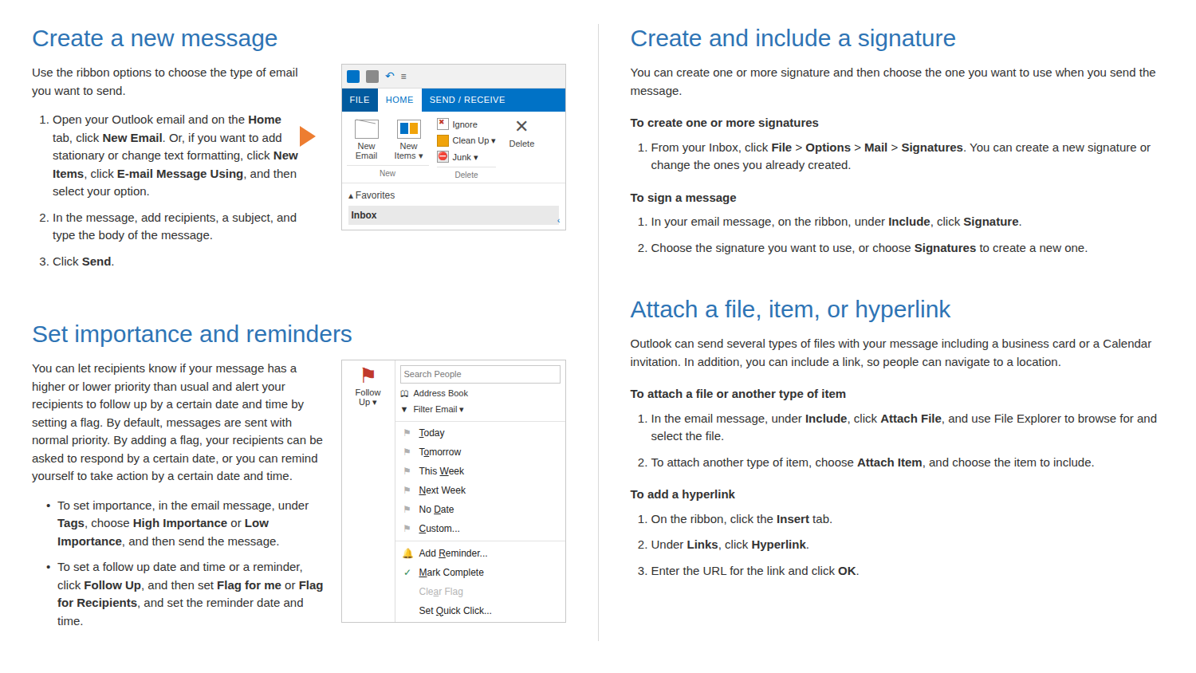Create a new message
Use the ribbon options to choose the type of email you want to send.
Open your Outlook email and on the Home tab, click New Email. Or, if you want to add stationary or change text formatting, click New Items, click E-mail Message Using, and then select your option.
In the message, add recipients, a subject, and type the body of the message.
Click Send.
↶ ≡
FILE
HOME
SEND / RECEIVE
New
Email New
Items ▾
New
Ignore
Clean Up ▾
Junk ▾
Delete
✕ Delete
▴ Favorites
Inbox
‹
Set importance and reminders
You can let recipients know if your message has a higher or lower priority than usual and alert your recipients to follow up by a certain date and time by setting a flag. By default, messages are sent with normal priority. By adding a flag, your recipients can be asked to respond by a certain date, or you can remind yourself to take action by a certain date and time.
To set importance, in the email message, under Tags, choose High Importance or Low Importance, and then send the message.
To set a follow up date and time or a reminder, click Follow Up, and then set Flag for me or Flag for Recipients, and set the reminder date and time.
⚑
Follow
Up ▾
Search People
🕮 Address Book
▼ Filter Email ▾
⚑ Today
⚑ Tomorrow
⚑ This Week
⚑ Next Week
⚑ No Date
⚑ Custom...
🔔 Add Reminder...
✓ Mark Complete
Clear Flag
Set Quick Click...
Create and include a signature
You can create one or more signature and then choose the one you want to use when you send the message.
To create one or more signatures
From your Inbox, click File > Options > Mail > Signatures. You can create a new signature or change the ones you already created.
To sign a message
In your email message, on the ribbon, under Include, click Signature.
Choose the signature you want to use, or choose Signatures to create a new one.
Attach a file, item, or hyperlink
Outlook can send several types of files with your message including a business card or a Calendar invitation. In addition, you can include a link, so people can navigate to a location.
To attach a file or another type of item
In the email message, under Include, click Attach File, and use File Explorer to browse for and select the file.
To attach another type of item, choose Attach Item, and choose the item to include.
To add a hyperlink
On the ribbon, click the Insert tab.
Under Links, click Hyperlink.
Enter the URL for the link and click OK.